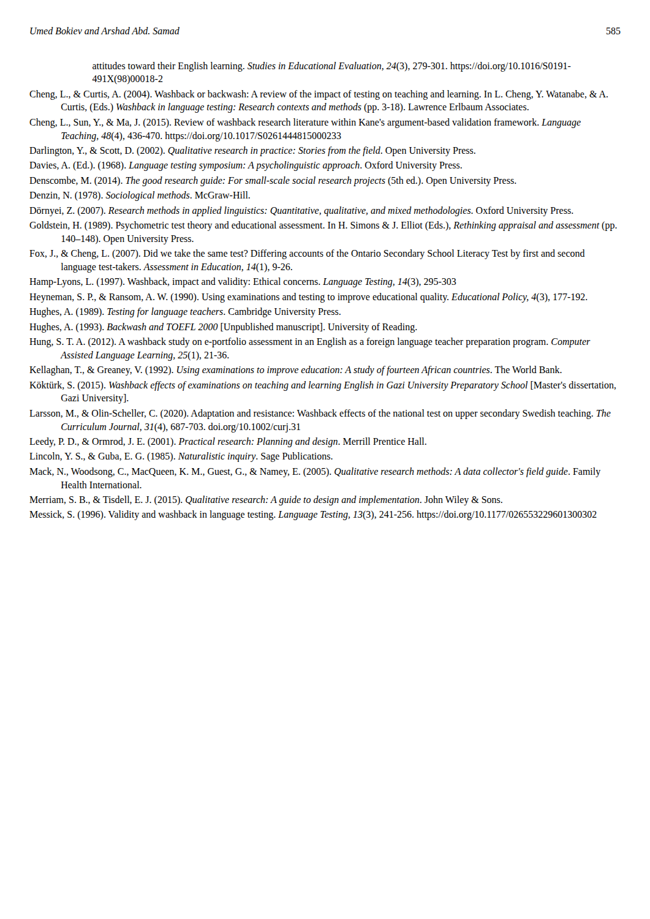Umed Bokiev and Arshad Abd. Samad 585
attitudes toward their English learning. Studies in Educational Evaluation, 24(3), 279-301. https://doi.org/10.1016/S0191-491X(98)00018-2
Cheng, L., & Curtis, A. (2004). Washback or backwash: A review of the impact of testing on teaching and learning. In L. Cheng, Y. Watanabe, & A. Curtis, (Eds.) Washback in language testing: Research contexts and methods (pp. 3-18). Lawrence Erlbaum Associates.
Cheng, L., Sun, Y., & Ma, J. (2015). Review of washback research literature within Kane's argument-based validation framework. Language Teaching, 48(4), 436-470. https://doi.org/10.1017/S0261444815000233
Darlington, Y., & Scott, D. (2002). Qualitative research in practice: Stories from the field. Open University Press.
Davies, A. (Ed.). (1968). Language testing symposium: A psycholinguistic approach. Oxford University Press.
Denscombe, M. (2014). The good research guide: For small-scale social research projects (5th ed.). Open University Press.
Denzin, N. (1978). Sociological methods. McGraw-Hill.
Dörnyei, Z. (2007). Research methods in applied linguistics: Quantitative, qualitative, and mixed methodologies. Oxford University Press.
Goldstein, H. (1989). Psychometric test theory and educational assessment. In H. Simons & J. Elliot (Eds.), Rethinking appraisal and assessment (pp. 140–148). Open University Press.
Fox, J., & Cheng, L. (2007). Did we take the same test? Differing accounts of the Ontario Secondary School Literacy Test by first and second language test-takers. Assessment in Education, 14(1), 9-26.
Hamp-Lyons, L. (1997). Washback, impact and validity: Ethical concerns. Language Testing, 14(3), 295-303
Heyneman, S. P., & Ransom, A. W. (1990). Using examinations and testing to improve educational quality. Educational Policy, 4(3), 177-192.
Hughes, A. (1989). Testing for language teachers. Cambridge University Press.
Hughes, A. (1993). Backwash and TOEFL 2000 [Unpublished manuscript]. University of Reading.
Hung, S. T. A. (2012). A washback study on e-portfolio assessment in an English as a foreign language teacher preparation program. Computer Assisted Language Learning, 25(1), 21-36.
Kellaghan, T., & Greaney, V. (1992). Using examinations to improve education: A study of fourteen African countries. The World Bank.
Köktürk, S. (2015). Washback effects of examinations on teaching and learning English in Gazi University Preparatory School [Master's dissertation, Gazi University].
Larsson, M., & Olin-Scheller, C. (2020). Adaptation and resistance: Washback effects of the national test on upper secondary Swedish teaching. The Curriculum Journal, 31(4), 687-703. doi.org/10.1002/curj.31
Leedy, P. D., & Ormrod, J. E. (2001). Practical research: Planning and design. Merrill Prentice Hall.
Lincoln, Y. S., & Guba, E. G. (1985). Naturalistic inquiry. Sage Publications.
Mack, N., Woodsong, C., MacQueen, K. M., Guest, G., & Namey, E. (2005). Qualitative research methods: A data collector's field guide. Family Health International.
Merriam, S. B., & Tisdell, E. J. (2015). Qualitative research: A guide to design and implementation. John Wiley & Sons.
Messick, S. (1996). Validity and washback in language testing. Language Testing, 13(3), 241-256. https://doi.org/10.1177/026553229601300302